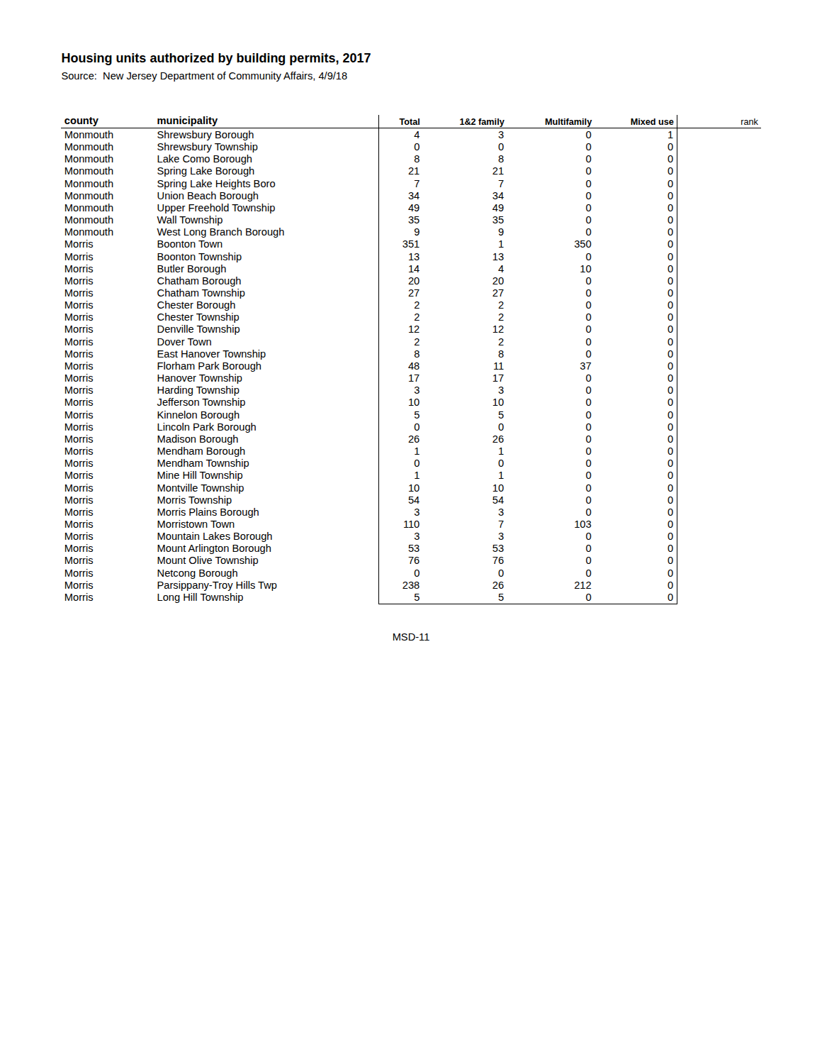Housing units authorized by building permits, 2017
Source: New Jersey Department of Community Affairs, 4/9/18
| county | municipality | Total | 1&2 family | Multifamily | Mixed use | rank |
| --- | --- | --- | --- | --- | --- | --- |
| Monmouth | Shrewsbury Borough | 4 | 3 | 0 | 1 | |
| Monmouth | Shrewsbury Township | 0 | 0 | 0 | 0 | |
| Monmouth | Lake Como Borough | 8 | 8 | 0 | 0 | |
| Monmouth | Spring Lake Borough | 21 | 21 | 0 | 0 | |
| Monmouth | Spring Lake Heights Boro | 7 | 7 | 0 | 0 | |
| Monmouth | Union Beach Borough | 34 | 34 | 0 | 0 | |
| Monmouth | Upper Freehold Township | 49 | 49 | 0 | 0 | |
| Monmouth | Wall Township | 35 | 35 | 0 | 0 | |
| Monmouth | West Long Branch Borough | 9 | 9 | 0 | 0 | |
| Morris | Boonton Town | 351 | 1 | 350 | 0 | |
| Morris | Boonton Township | 13 | 13 | 0 | 0 | |
| Morris | Butler Borough | 14 | 4 | 10 | 0 | |
| Morris | Chatham Borough | 20 | 20 | 0 | 0 | |
| Morris | Chatham Township | 27 | 27 | 0 | 0 | |
| Morris | Chester Borough | 2 | 2 | 0 | 0 | |
| Morris | Chester Township | 2 | 2 | 0 | 0 | |
| Morris | Denville Township | 12 | 12 | 0 | 0 | |
| Morris | Dover Town | 2 | 2 | 0 | 0 | |
| Morris | East Hanover Township | 8 | 8 | 0 | 0 | |
| Morris | Florham Park Borough | 48 | 11 | 37 | 0 | |
| Morris | Hanover Township | 17 | 17 | 0 | 0 | |
| Morris | Harding Township | 3 | 3 | 0 | 0 | |
| Morris | Jefferson Township | 10 | 10 | 0 | 0 | |
| Morris | Kinnelon Borough | 5 | 5 | 0 | 0 | |
| Morris | Lincoln Park Borough | 0 | 0 | 0 | 0 | |
| Morris | Madison Borough | 26 | 26 | 0 | 0 | |
| Morris | Mendham Borough | 1 | 1 | 0 | 0 | |
| Morris | Mendham Township | 0 | 0 | 0 | 0 | |
| Morris | Mine Hill Township | 1 | 1 | 0 | 0 | |
| Morris | Montville Township | 10 | 10 | 0 | 0 | |
| Morris | Morris Township | 54 | 54 | 0 | 0 | |
| Morris | Morris Plains Borough | 3 | 3 | 0 | 0 | |
| Morris | Morristown Town | 110 | 7 | 103 | 0 | |
| Morris | Mountain Lakes Borough | 3 | 3 | 0 | 0 | |
| Morris | Mount Arlington Borough | 53 | 53 | 0 | 0 | |
| Morris | Mount Olive Township | 76 | 76 | 0 | 0 | |
| Morris | Netcong Borough | 0 | 0 | 0 | 0 | |
| Morris | Parsippany-Troy Hills Twp | 238 | 26 | 212 | 0 | |
| Morris | Long Hill Township | 5 | 5 | 0 | 0 | |
MSD-11